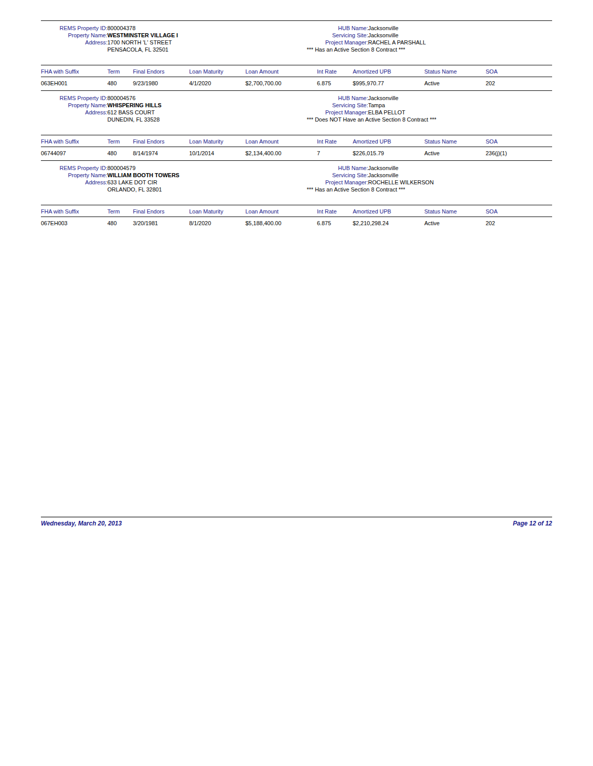| / REMS Property ID: / 800004378 / / Property Name: / WESTMINSTER VILLAGE I / / Address: / 1700 NORTH 'L' STREET / / / PENSACOLA, FL 32501 / | / HUB Name: / Jacksonville / / Servicing Site: / Jacksonville / / Project Manager: / RACHEL A PARSHALL / / *** Has an Active Section 8 Contract *** / |
| FHA with Suffix | Term | Final Endors | Loan Maturity | Loan Amount | Int Rate | Amortized UPB | Status Name | SOA |
| 063EH001 | 480 | 9/23/1980 | 4/1/2020 | $2,700,700.00 | 6.875 | $995,970.77 | Active | 202 |
| / REMS Property ID: / 800004576 / / Property Name: / WHISPERING HILLS / / Address: / 612 BASS COURT / / / DUNEDIN, FL 33528 / | / HUB Name: / Jacksonville / / Servicing Site: / Tampa / / Project Manager: / ELBA PELLOT / / *** Does NOT Have an Active Section 8 Contract *** / |
| FHA with Suffix | Term | Final Endors | Loan Maturity | Loan Amount | Int Rate | Amortized UPB | Status Name | SOA |
| 06744097 | 480 | 8/14/1974 | 10/1/2014 | $2,134,400.00 | 7 | $226,015.79 | Active | 236(j)(1) |
| / REMS Property ID: / 800004579 / / Property Name: / WILLIAM BOOTH TOWERS / / Address: / 633 LAKE DOT CIR / / / ORLANDO, FL 32801 / | / HUB Name: / Jacksonville / / Servicing Site: / Jacksonville / / Project Manager: / ROCHELLE WILKERSON / / *** Has an Active Section 8 Contract *** / |
| FHA with Suffix | Term | Final Endors | Loan Maturity | Loan Amount | Int Rate | Amortized UPB | Status Name | SOA |
| 067EH003 | 480 | 3/20/1981 | 8/1/2020 | $5,188,400.00 | 6.875 | $2,210,298.24 | Active | 202 |
Wednesday, March 20, 2013
Page 12 of 12